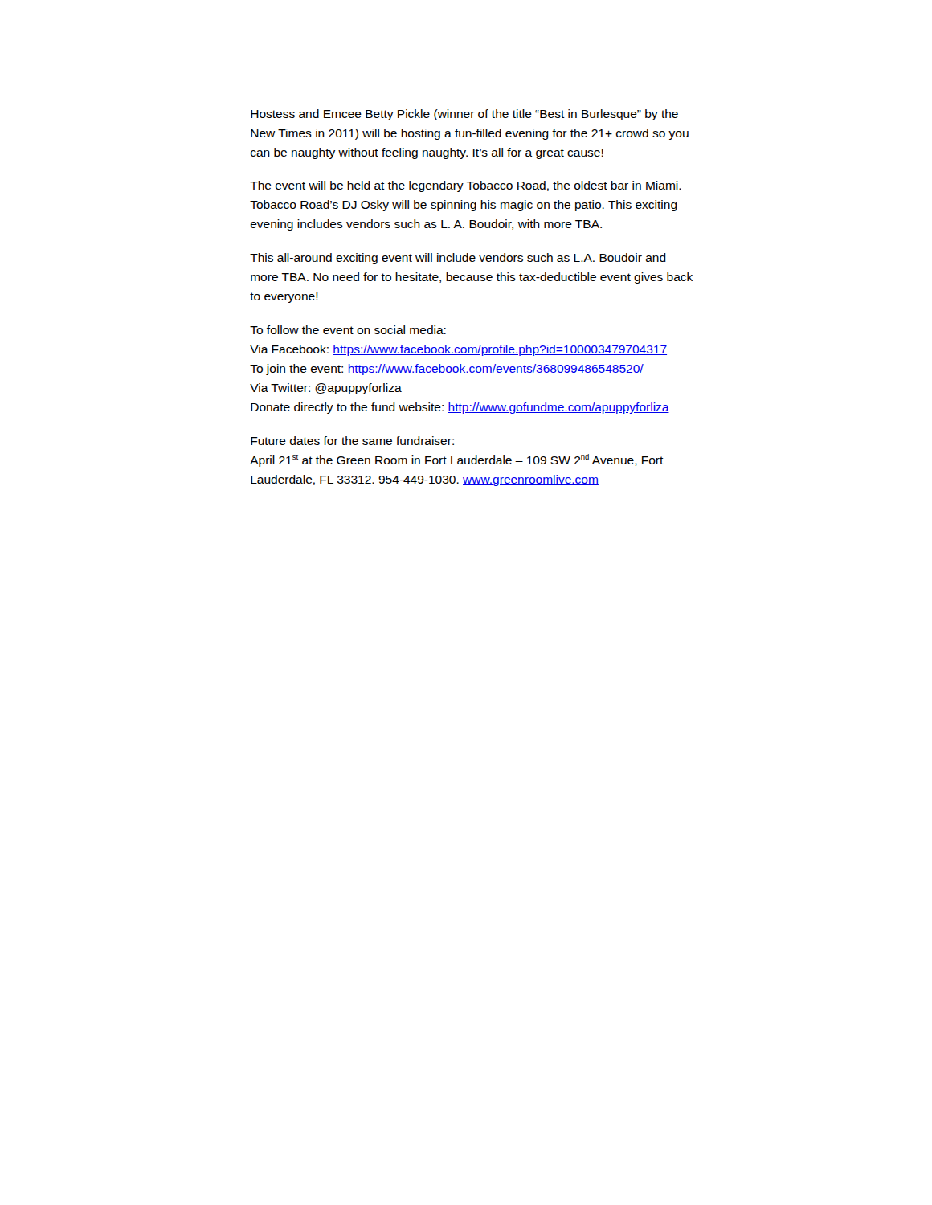Hostess and Emcee Betty Pickle (winner of the title “Best in Burlesque” by the New Times in 2011) will be hosting a fun-filled evening for the 21+ crowd so you can be naughty without feeling naughty. It’s all for a great cause!
The event will be held at the legendary Tobacco Road, the oldest bar in Miami. Tobacco Road’s DJ Osky will be spinning his magic on the patio. This exciting evening includes vendors such as L. A. Boudoir, with more TBA.
This all-around exciting event will include vendors such as L.A. Boudoir and more TBA. No need for to hesitate, because this tax-deductible event gives back to everyone!
To follow the event on social media:
Via Facebook: https://www.facebook.com/profile.php?id=100003479704317
To join the event: https://www.facebook.com/events/368099486548520/
Via Twitter: @apuppyforliza
Donate directly to the fund website: http://www.gofundme.com/apuppyforliza
Future dates for the same fundraiser:
April 21st at the Green Room in Fort Lauderdale – 109 SW 2nd Avenue, Fort Lauderdale, FL 33312. 954-449-1030. www.greenroomlive.com